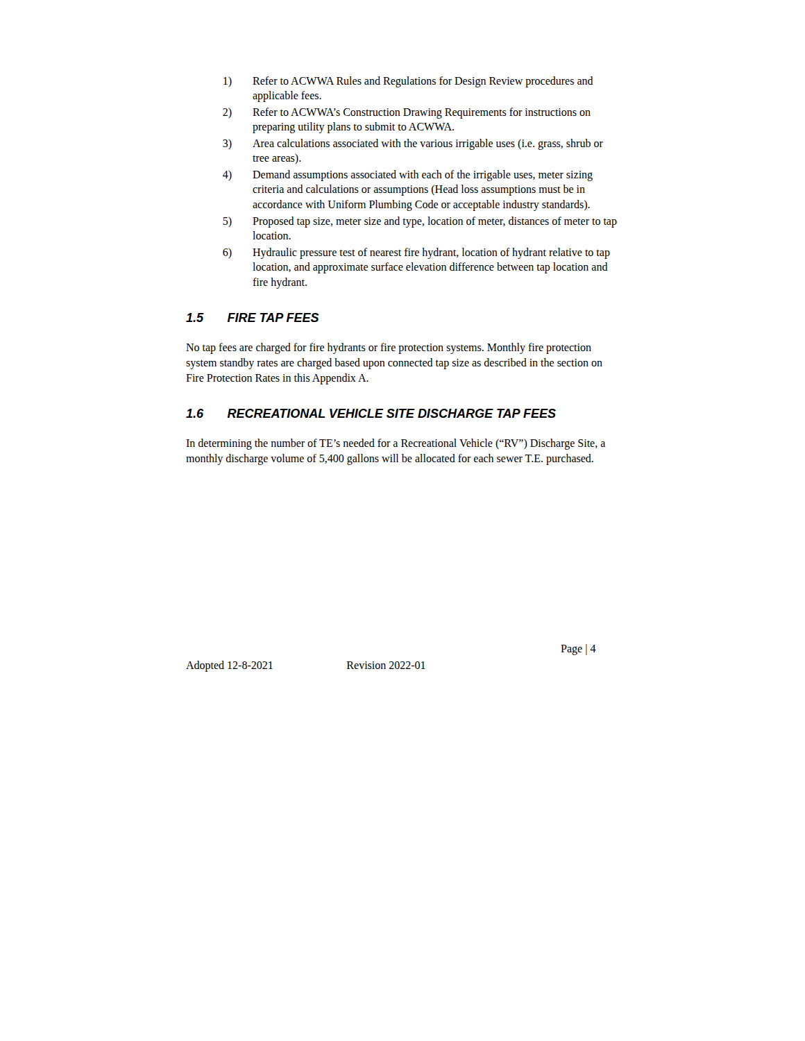1) Refer to ACWWA Rules and Regulations for Design Review procedures and applicable fees.
2) Refer to ACWWA’s Construction Drawing Requirements for instructions on preparing utility plans to submit to ACWWA.
3) Area calculations associated with the various irrigable uses (i.e. grass, shrub or tree areas).
4) Demand assumptions associated with each of the irrigable uses, meter sizing criteria and calculations or assumptions (Head loss assumptions must be in accordance with Uniform Plumbing Code or acceptable industry standards).
5) Proposed tap size, meter size and type, location of meter, distances of meter to tap location.
6) Hydraulic pressure test of nearest fire hydrant, location of hydrant relative to tap location, and approximate surface elevation difference between tap location and fire hydrant.
1.5 FIRE TAP FEES
No tap fees are charged for fire hydrants or fire protection systems. Monthly fire protection system standby rates are charged based upon connected tap size as described in the section on Fire Protection Rates in this Appendix A.
1.6 RECREATIONAL VEHICLE SITE DISCHARGE TAP FEES
In determining the number of TE’s needed for a Recreational Vehicle (“RV”) Discharge Site, a monthly discharge volume of 5,400 gallons will be allocated for each sewer T.E. purchased.
Page | 4
Adopted 12-8-2021Revision 2022-01